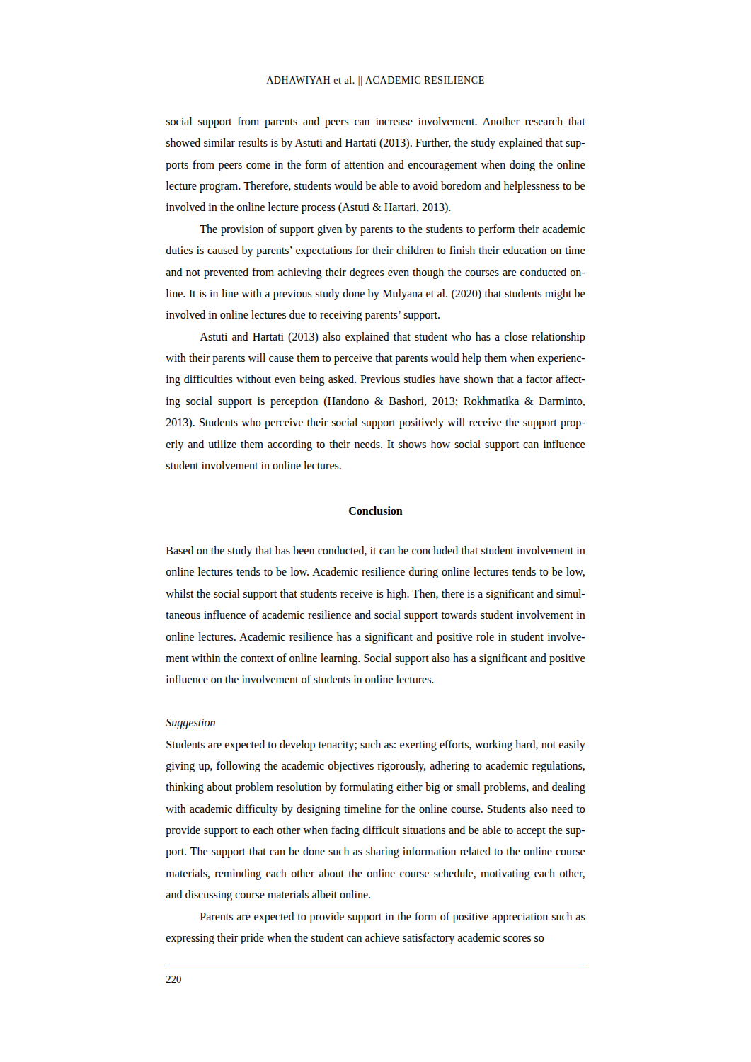ADHAWIYAH et al. || ACADEMIC RESILIENCE
social support from parents and peers can increase involvement. Another research that showed similar results is by Astuti and Hartati (2013). Further, the study explained that supports from peers come in the form of attention and encouragement when doing the online lecture program. Therefore, students would be able to avoid boredom and helplessness to be involved in the online lecture process (Astuti & Hartari, 2013).
The provision of support given by parents to the students to perform their academic duties is caused by parents’ expectations for their children to finish their education on time and not prevented from achieving their degrees even though the courses are conducted online. It is in line with a previous study done by Mulyana et al. (2020) that students might be involved in online lectures due to receiving parents’ support.
Astuti and Hartati (2013) also explained that student who has a close relationship with their parents will cause them to perceive that parents would help them when experiencing difficulties without even being asked. Previous studies have shown that a factor affecting social support is perception (Handono & Bashori, 2013; Rokhmatika & Darminto, 2013). Students who perceive their social support positively will receive the support properly and utilize them according to their needs. It shows how social support can influence student involvement in online lectures.
Conclusion
Based on the study that has been conducted, it can be concluded that student involvement in online lectures tends to be low. Academic resilience during online lectures tends to be low, whilst the social support that students receive is high. Then, there is a significant and simultaneous influence of academic resilience and social support towards student involvement in online lectures. Academic resilience has a significant and positive role in student involvement within the context of online learning. Social support also has a significant and positive influence on the involvement of students in online lectures.
Suggestion
Students are expected to develop tenacity; such as: exerting efforts, working hard, not easily giving up, following the academic objectives rigorously, adhering to academic regulations, thinking about problem resolution by formulating either big or small problems, and dealing with academic difficulty by designing timeline for the online course. Students also need to provide support to each other when facing difficult situations and be able to accept the support. The support that can be done such as sharing information related to the online course materials, reminding each other about the online course schedule, motivating each other, and discussing course materials albeit online.
Parents are expected to provide support in the form of positive appreciation such as expressing their pride when the student can achieve satisfactory academic scores so
220